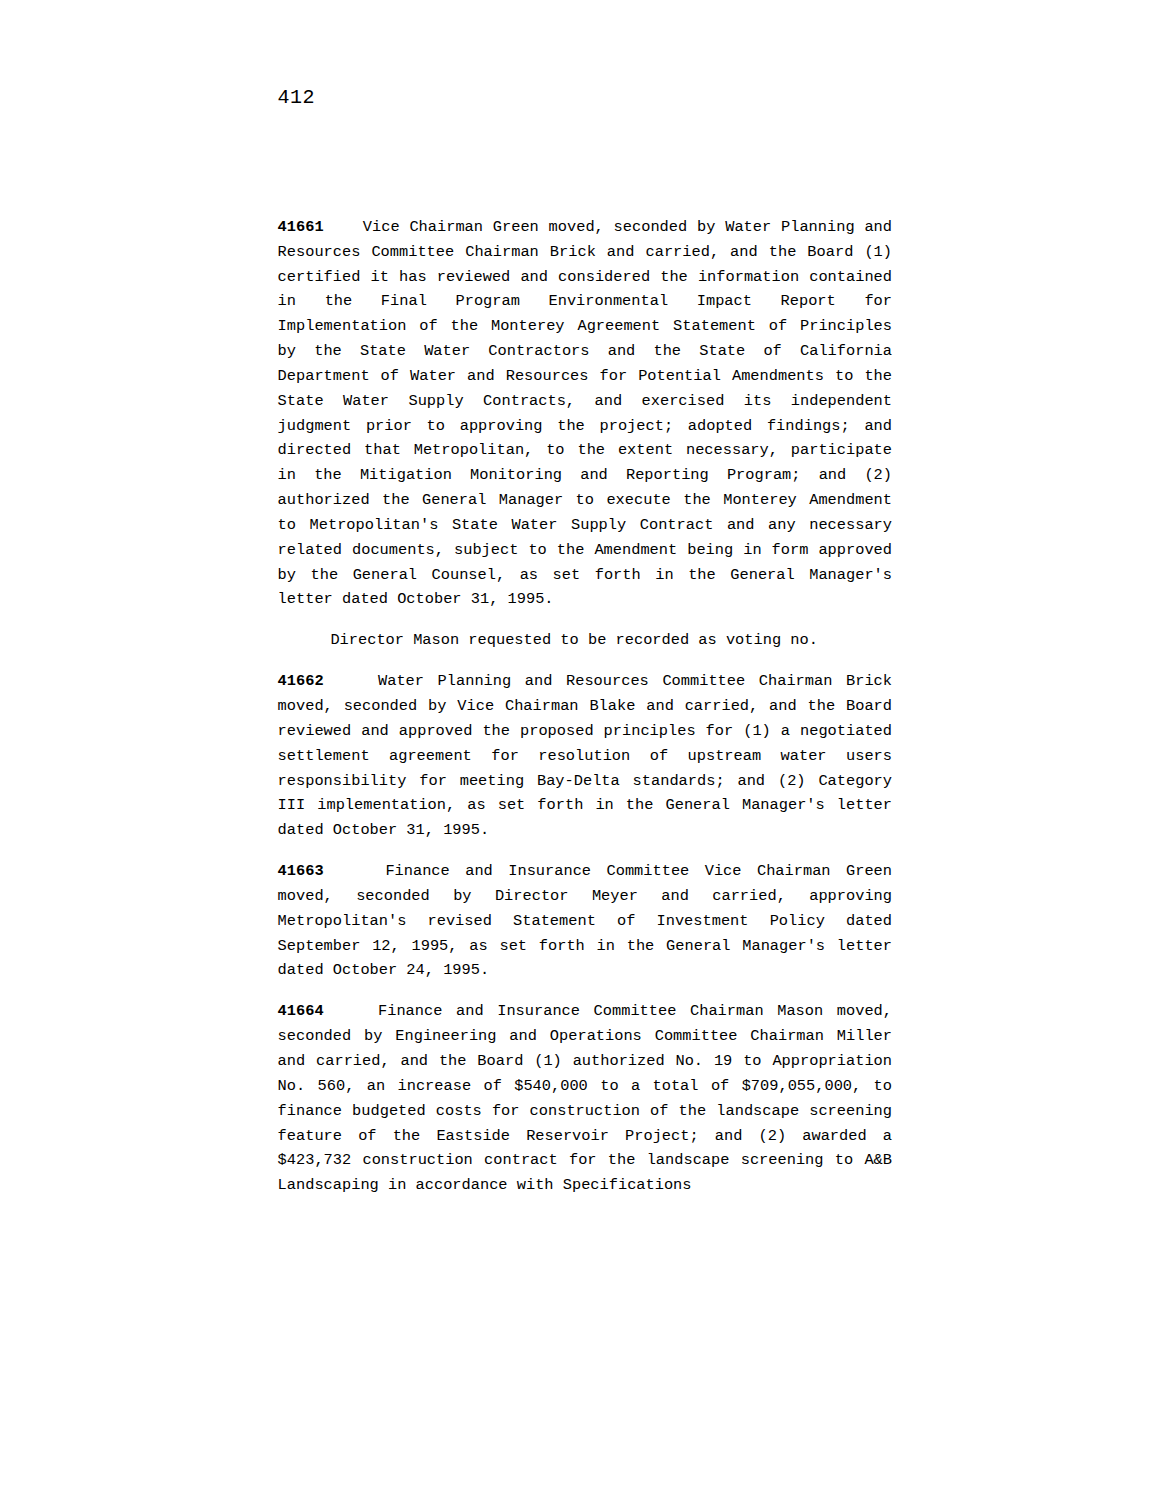412
41661 Vice Chairman Green moved, seconded by Water Planning and Resources Committee Chairman Brick and carried, and the Board (1) certified it has reviewed and considered the information contained in the Final Program Environmental Impact Report for Implementation of the Monterey Agreement Statement of Principles by the State Water Contractors and the State of California Department of Water and Resources for Potential Amendments to the State Water Supply Contracts, and exercised its independent judgment prior to approving the project; adopted findings; and directed that Metropolitan, to the extent necessary, participate in the Mitigation Monitoring and Reporting Program; and (2) authorized the General Manager to execute the Monterey Amendment to Metropolitan's State Water Supply Contract and any necessary related documents, subject to the Amendment being in form approved by the General Counsel, as set forth in the General Manager's letter dated October 31, 1995.
Director Mason requested to be recorded as voting no.
41662 Water Planning and Resources Committee Chairman Brick moved, seconded by Vice Chairman Blake and carried, and the Board reviewed and approved the proposed principles for (1) a negotiated settlement agreement for resolution of upstream water users responsibility for meeting Bay-Delta standards; and (2) Category III implementation, as set forth in the General Manager's letter dated October 31, 1995.
41663 Finance and Insurance Committee Vice Chairman Green moved, seconded by Director Meyer and carried, approving Metropolitan's revised Statement of Investment Policy dated September 12, 1995, as set forth in the General Manager's letter dated October 24, 1995.
41664 Finance and Insurance Committee Chairman Mason moved, seconded by Engineering and Operations Committee Chairman Miller and carried, and the Board (1) authorized No. 19 to Appropriation No. 560, an increase of $540,000 to a total of $709,055,000, to finance budgeted costs for construction of the landscape screening feature of the Eastside Reservoir Project; and (2) awarded a $423,732 construction contract for the landscape screening to A&B Landscaping in accordance with Specifications